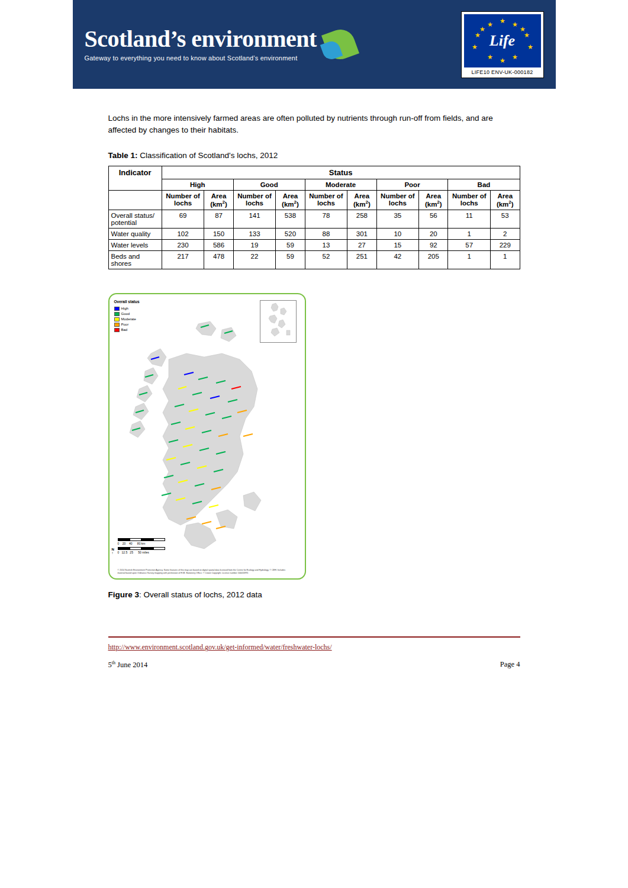Scotland’s environment
Gateway to everything you need to know about Scotland’s environment
★ ★ ★ ★ ★ ★ ★ ★ ★ ★ ★ ★ Life
LIFE10 ENV-UK-000182
Lochs in the more intensively farmed areas are often polluted by nutrients through run-off from fields, and are affected by changes to their habitats.
Table 1: Classification of Scotland's lochs, 2012
| Indicator | Status |
| --- | --- |
| High | Good | Moderate | Poor | Bad |
| | Number of lochs | Area (km 2 ) | Number of lochs | Area (km 2 ) | Number of lochs | Area (km 2 ) | Number of lochs | Area (km 2 ) | Number of lochs | Area (km 2 ) |
| Overall status/ potential | 69 | 87 | 141 | 538 | 78 | 258 | 35 | 56 | 11 | 53 |
| Water quality | 102 | 150 | 133 | 520 | 88 | 301 | 10 | 20 | 1 | 2 |
| Water levels | 230 | 586 | 19 | 59 | 13 | 27 | 15 | 92 | 57 | 229 |
| Beds and shores | 217 | 478 | 22 | 59 | 52 | 251 | 42 | 205 | 1 | 1 |
Overall status
High
Good
Moderate
Poor
Bad
N
↑
0 20 40 80 km
0 12.5 25 50 miles
© 2014 Scottish Environment Protection Agency. Some features of this map are based on digital spatial data licensed from the Centre for Ecology and Hydrology, © CEH. Includes material based upon Ordnance Survey mapping with permission of H.M. Stationery Office. © Crown Copyright. Licence number 100016991
Figure 3: Overall status of lochs, 2012 data
http://www.environment.scotland.gov.uk/get-informed/water/freshwater-lochs/
5th June 2014 Page 4